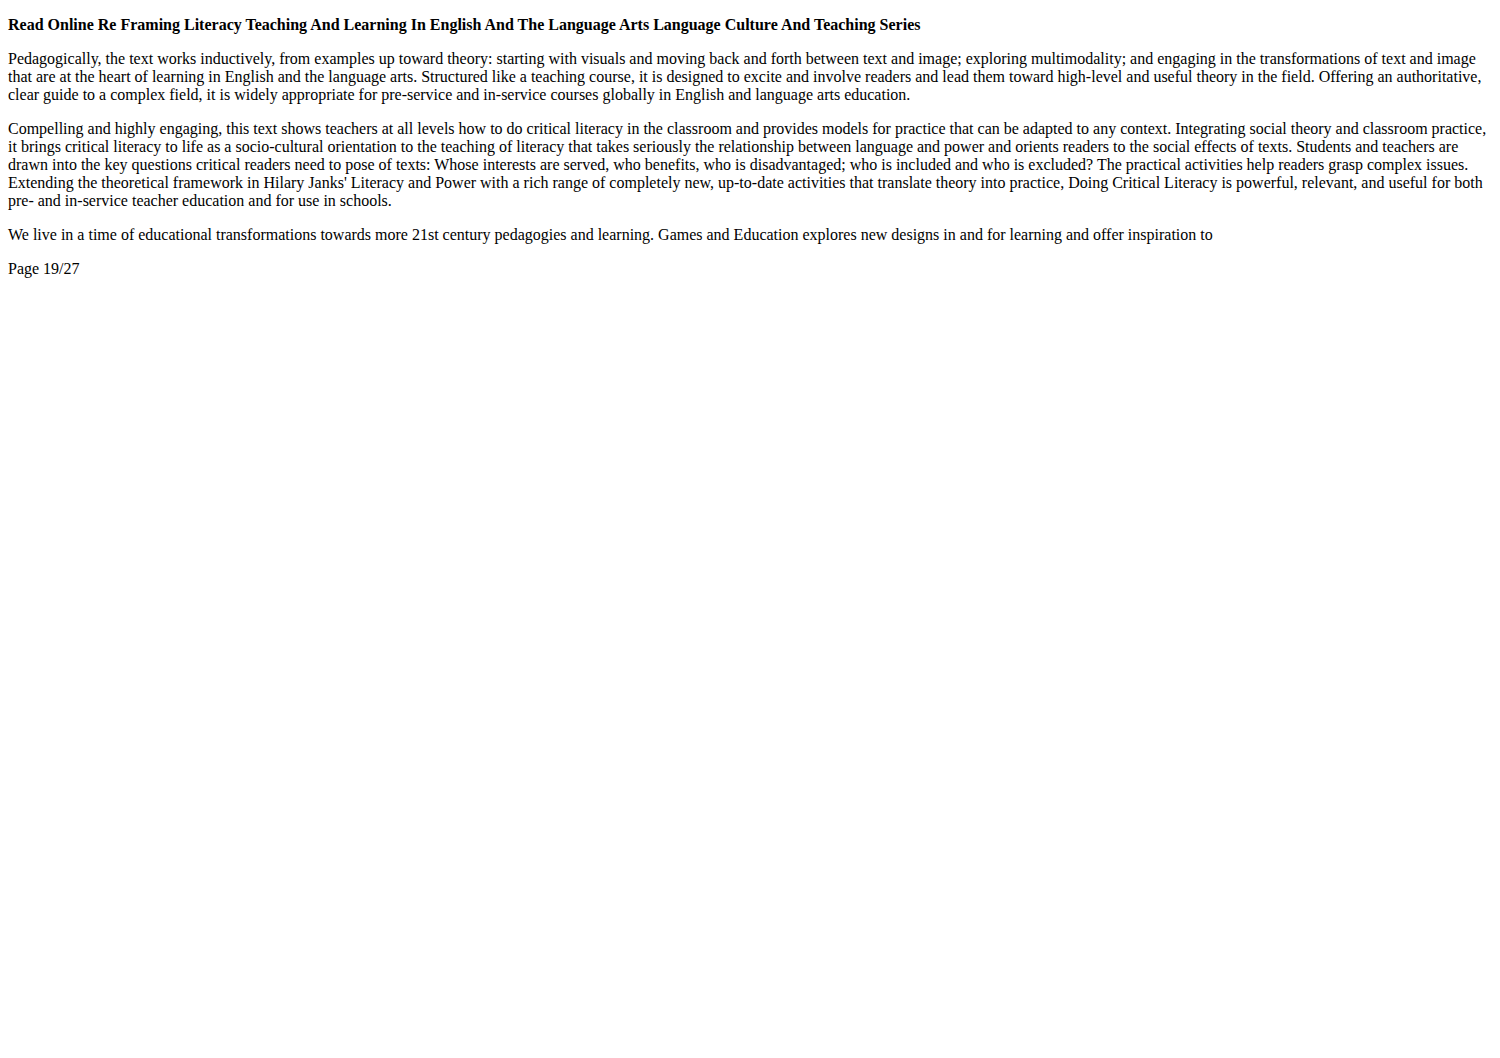Read Online Re Framing Literacy Teaching And Learning In English And The Language Arts Language Culture And Teaching Series
Pedagogically, the text works inductively, from examples up toward theory: starting with visuals and moving back and forth between text and image; exploring multimodality; and engaging in the transformations of text and image that are at the heart of learning in English and the language arts. Structured like a teaching course, it is designed to excite and involve readers and lead them toward high-level and useful theory in the field. Offering an authoritative, clear guide to a complex field, it is widely appropriate for pre-service and in-service courses globally in English and language arts education.
Compelling and highly engaging, this text shows teachers at all levels how to do critical literacy in the classroom and provides models for practice that can be adapted to any context. Integrating social theory and classroom practice, it brings critical literacy to life as a socio-cultural orientation to the teaching of literacy that takes seriously the relationship between language and power and orients readers to the social effects of texts. Students and teachers are drawn into the key questions critical readers need to pose of texts: Whose interests are served, who benefits, who is disadvantaged; who is included and who is excluded? The practical activities help readers grasp complex issues. Extending the theoretical framework in Hilary Janks' Literacy and Power with a rich range of completely new, up-to-date activities that translate theory into practice, Doing Critical Literacy is powerful, relevant, and useful for both pre- and in-service teacher education and for use in schools.
We live in a time of educational transformations towards more 21st century pedagogies and learning. Games and Education explores new designs in and for learning and offer inspiration to
Page 19/27